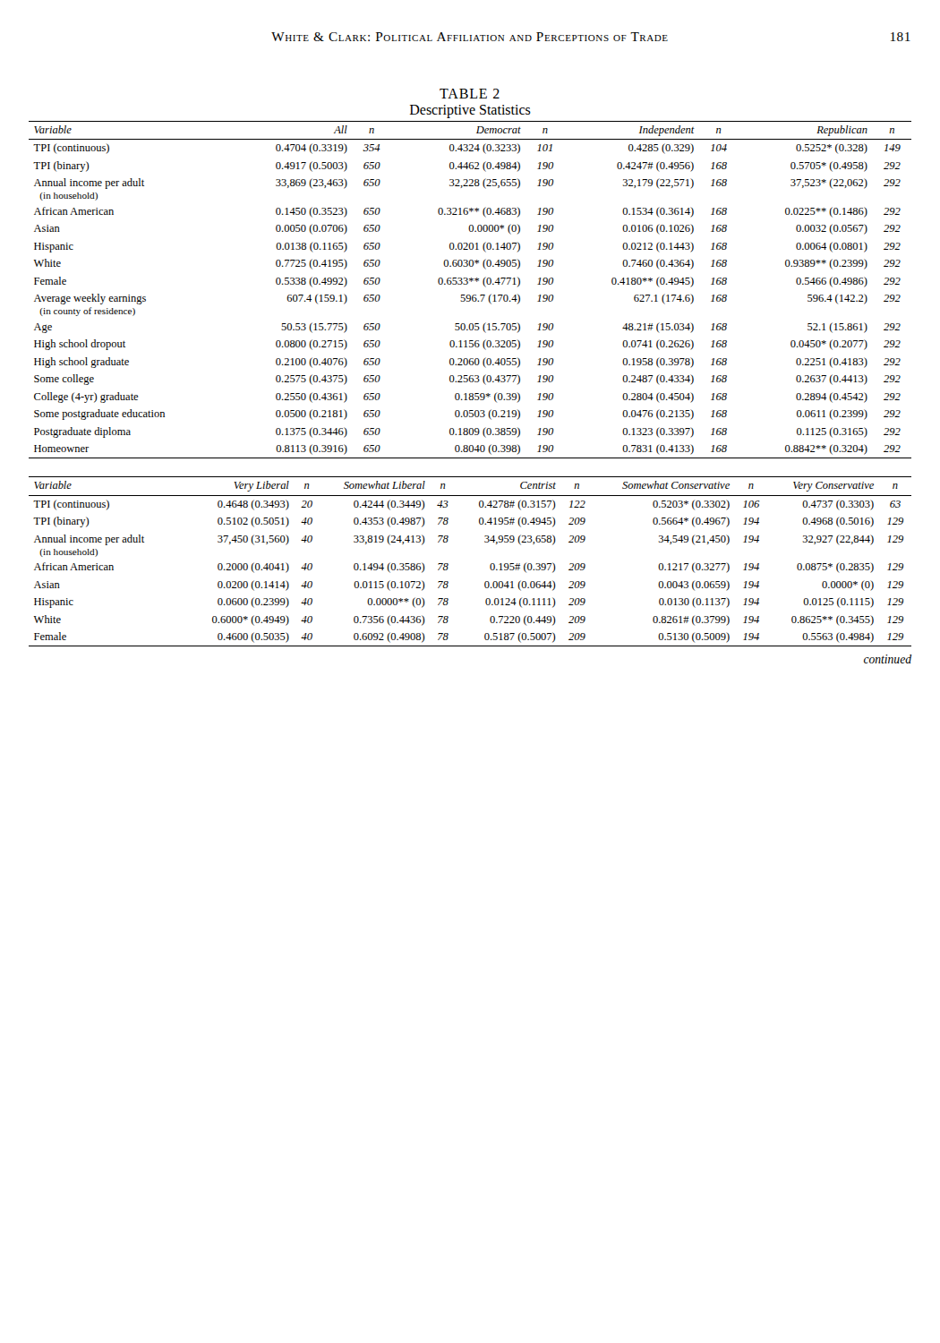White & Clark: Political Affiliation and Perceptions of Trade 181
TABLE 2
Descriptive Statistics
| Variable | All | n | Democrat | n | Independent | n | Republican | n |
| --- | --- | --- | --- | --- | --- | --- | --- | --- |
| TPI (continuous) | 0.4704 (0.3319) | 354 | 0.4324 (0.3233) | 101 | 0.4285 (0.329) | 104 | 0.5252* (0.328) | 149 |
| TPI (binary) | 0.4917 (0.5003) | 650 | 0.4462 (0.4984) | 190 | 0.4247# (0.4956) | 168 | 0.5705* (0.4958) | 292 |
| Annual income per adult (in household) | 33,869 (23,463) | 650 | 32,228 (25,655) | 190 | 32,179 (22,571) | 168 | 37,523* (22,062) | 292 |
| African American | 0.1450 (0.3523) | 650 | 0.3216** (0.4683) | 190 | 0.1534 (0.3614) | 168 | 0.0225** (0.1486) | 292 |
| Asian | 0.0050 (0.0706) | 650 | 0.0000* (0) | 190 | 0.0106 (0.1026) | 168 | 0.0032 (0.0567) | 292 |
| Hispanic | 0.0138 (0.1165) | 650 | 0.0201 (0.1407) | 190 | 0.0212 (0.1443) | 168 | 0.0064 (0.0801) | 292 |
| White | 0.7725 (0.4195) | 650 | 0.6030* (0.4905) | 190 | 0.7460 (0.4364) | 168 | 0.9389** (0.2399) | 292 |
| Female | 0.5338 (0.4992) | 650 | 0.6533** (0.4771) | 190 | 0.4180** (0.4945) | 168 | 0.5466 (0.4986) | 292 |
| Average weekly earnings (in county of residence) | 607.4 (159.1) | 650 | 596.7 (170.4) | 190 | 627.1 (174.6) | 168 | 596.4 (142.2) | 292 |
| Age | 50.53 (15.775) | 650 | 50.05 (15.705) | 190 | 48.21# (15.034) | 168 | 52.1 (15.861) | 292 |
| High school dropout | 0.0800 (0.2715) | 650 | 0.1156 (0.3205) | 190 | 0.0741 (0.2626) | 168 | 0.0450* (0.2077) | 292 |
| High school graduate | 0.2100 (0.4076) | 650 | 0.2060 (0.4055) | 190 | 0.1958 (0.3978) | 168 | 0.2251 (0.4183) | 292 |
| Some college | 0.2575 (0.4375) | 650 | 0.2563 (0.4377) | 190 | 0.2487 (0.4334) | 168 | 0.2637 (0.4413) | 292 |
| College (4-yr) graduate | 0.2550 (0.4361) | 650 | 0.1859* (0.39) | 190 | 0.2804 (0.4504) | 168 | 0.2894 (0.4542) | 292 |
| Some postgraduate education | 0.0500 (0.2181) | 650 | 0.0503 (0.219) | 190 | 0.0476 (0.2135) | 168 | 0.0611 (0.2399) | 292 |
| Postgraduate diploma | 0.1375 (0.3446) | 650 | 0.1809 (0.3859) | 190 | 0.1323 (0.3397) | 168 | 0.1125 (0.3165) | 292 |
| Homeowner | 0.8113 (0.3916) | 650 | 0.8040 (0.398) | 190 | 0.7831 (0.4133) | 168 | 0.8842** (0.3204) | 292 |
| Variable | Very Liberal | n | Somewhat Liberal | n | Centrist | n | Somewhat Conservative | n | Very Conservative | n |
| --- | --- | --- | --- | --- | --- | --- | --- | --- | --- | --- |
| TPI (continuous) | 0.4648 (0.3493) | 20 | 0.4244 (0.3449) | 43 | 0.4278# (0.3157) | 122 | 0.5203* (0.3302) | 106 | 0.4737 (0.3303) | 63 |
| TPI (binary) | 0.5102 (0.5051) | 40 | 0.4353 (0.4987) | 78 | 0.4195# (0.4945) | 209 | 0.5664* (0.4967) | 194 | 0.4968 (0.5016) | 129 |
| Annual income per adult (in household) | 37,450 (31,560) | 40 | 33,819 (24,413) | 78 | 34,959 (23,658) | 209 | 34,549 (21,450) | 194 | 32,927 (22,844) | 129 |
| African American | 0.2000 (0.4041) | 40 | 0.1494 (0.3586) | 78 | 0.195# (0.397) | 209 | 0.1217 (0.3277) | 194 | 0.0875* (0.2835) | 129 |
| Asian | 0.0200 (0.1414) | 40 | 0.0115 (0.1072) | 78 | 0.0041 (0.0644) | 209 | 0.0043 (0.0659) | 194 | 0.0000* (0) | 129 |
| Hispanic | 0.0600 (0.2399) | 40 | 0.0000** (0) | 78 | 0.0124 (0.1111) | 209 | 0.0130 (0.1137) | 194 | 0.0125 (0.1115) | 129 |
| White | 0.6000* (0.4949) | 40 | 0.7356 (0.4436) | 78 | 0.7220 (0.449) | 209 | 0.8261# (0.3799) | 194 | 0.8625** (0.3455) | 129 |
| Female | 0.4600 (0.5035) | 40 | 0.6092 (0.4908) | 78 | 0.5187 (0.5007) | 209 | 0.5130 (0.5009) | 194 | 0.5563 (0.4984) | 129 |
continued